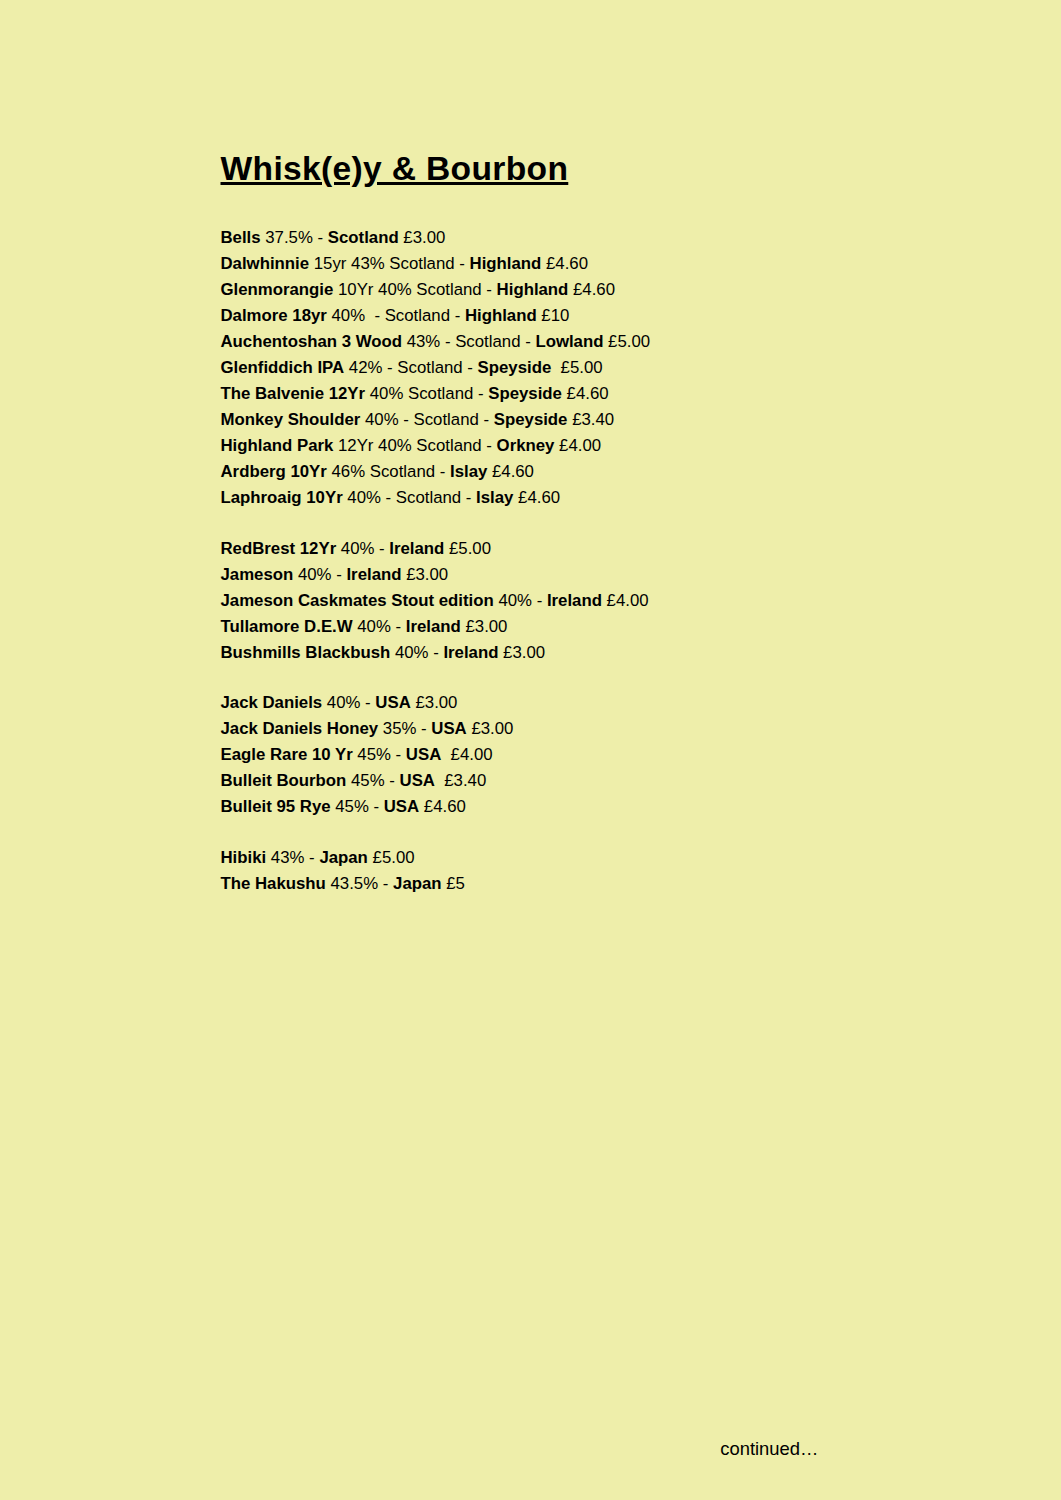Whisk(e)y & Bourbon
Bells 37.5% - Scotland £3.00
Dalwhinnie 15yr 43% Scotland - Highland £4.60
Glenmorangie 10Yr 40% Scotland - Highland £4.60
Dalmore 18yr 40% - Scotland - Highland £10
Auchentoshan 3 Wood 43% - Scotland - Lowland £5.00
Glenfiddich IPA 42% - Scotland - Speyside £5.00
The Balvenie 12Yr 40% Scotland - Speyside £4.60
Monkey Shoulder 40% - Scotland - Speyside £3.40
Highland Park 12Yr 40% Scotland - Orkney £4.00
Ardberg 10Yr 46% Scotland - Islay £4.60
Laphroaig 10Yr 40% - Scotland - Islay £4.60
RedBrest 12Yr 40% - Ireland £5.00
Jameson 40% - Ireland £3.00
Jameson Caskmates Stout edition 40% - Ireland £4.00
Tullamore D.E.W 40% - Ireland £3.00
Bushmills Blackbush 40% - Ireland £3.00
Jack Daniels 40% - USA £3.00
Jack Daniels Honey 35% - USA £3.00
Eagle Rare 10 Yr 45% - USA £4.00
Bulleit Bourbon 45% - USA £3.40
Bulleit 95 Rye 45% - USA £4.60
Hibiki 43% - Japan £5.00
The Hakushu 43.5% - Japan £5
continued…